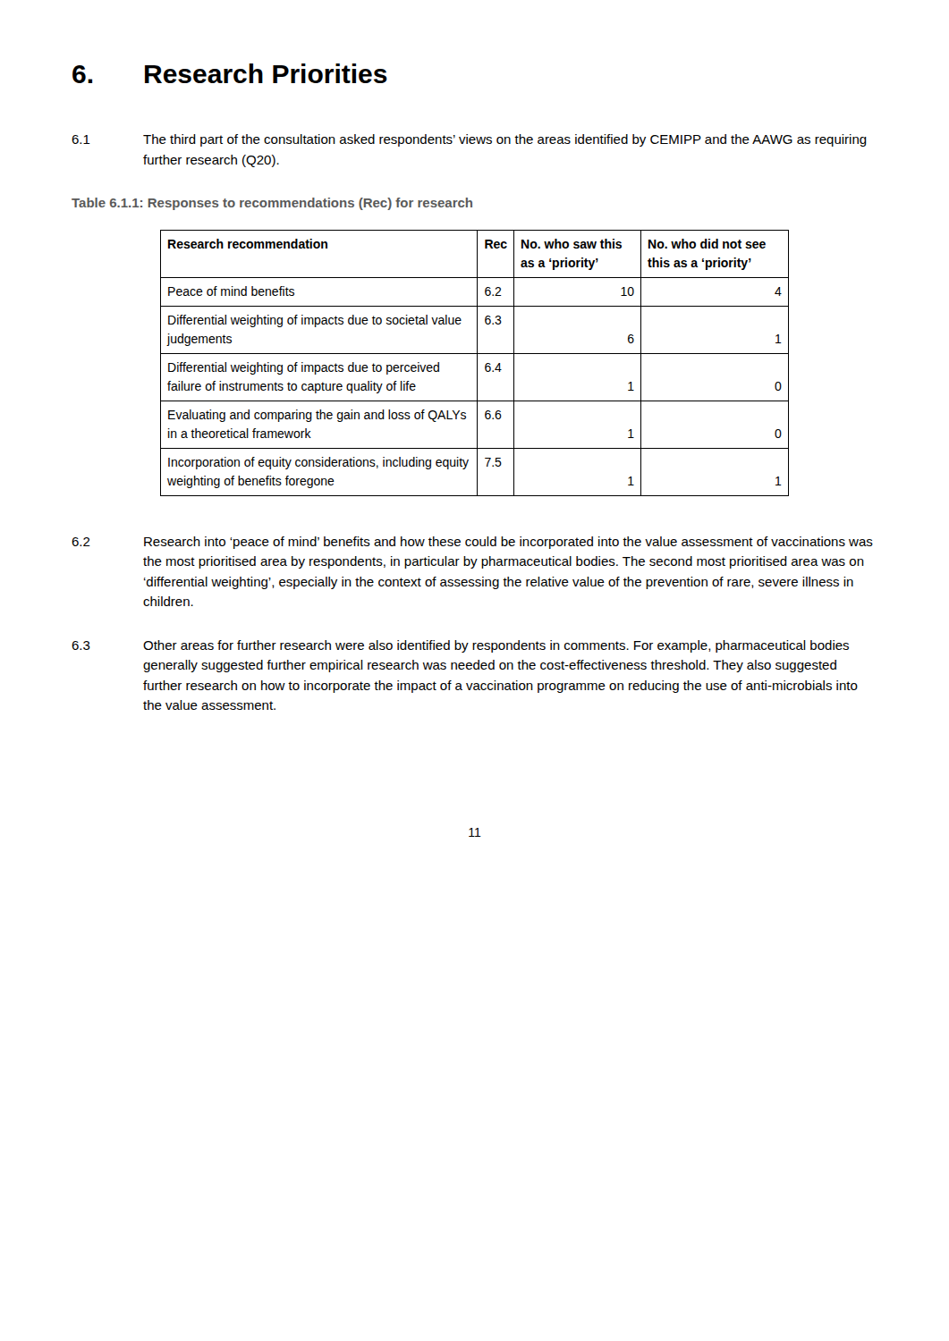6. Research Priorities
6.1
The third part of the consultation asked respondents’ views on the areas identified by CEMIPP and the AAWG as requiring further research (Q20).
Table 6.1.1: Responses to recommendations (Rec) for research
| Research recommendation | Rec | No. who saw this as a ‘priority’ | No. who did not see this as a ‘priority’ |
| --- | --- | --- | --- |
| Peace of mind benefits | 6.2 | 10 | 4 |
| Differential weighting of impacts due to societal value judgements | 6.3 | 6 | 1 |
| Differential weighting of impacts due to perceived failure of instruments to capture quality of life | 6.4 | 1 | 0 |
| Evaluating and comparing the gain and loss of QALYs in a theoretical framework | 6.6 | 1 | 0 |
| Incorporation of equity considerations, including equity weighting of benefits foregone | 7.5 | 1 | 1 |
6.2
Research into ‘peace of mind’ benefits and how these could be incorporated into the value assessment of vaccinations was the most prioritised area by respondents, in particular by pharmaceutical bodies. The second most prioritised area was on ‘differential weighting’, especially in the context of assessing the relative value of the prevention of rare, severe illness in children.
6.3
Other areas for further research were also identified by respondents in comments. For example, pharmaceutical bodies generally suggested further empirical research was needed on the cost-effectiveness threshold. They also suggested further research on how to incorporate the impact of a vaccination programme on reducing the use of anti-microbials into the value assessment.
11